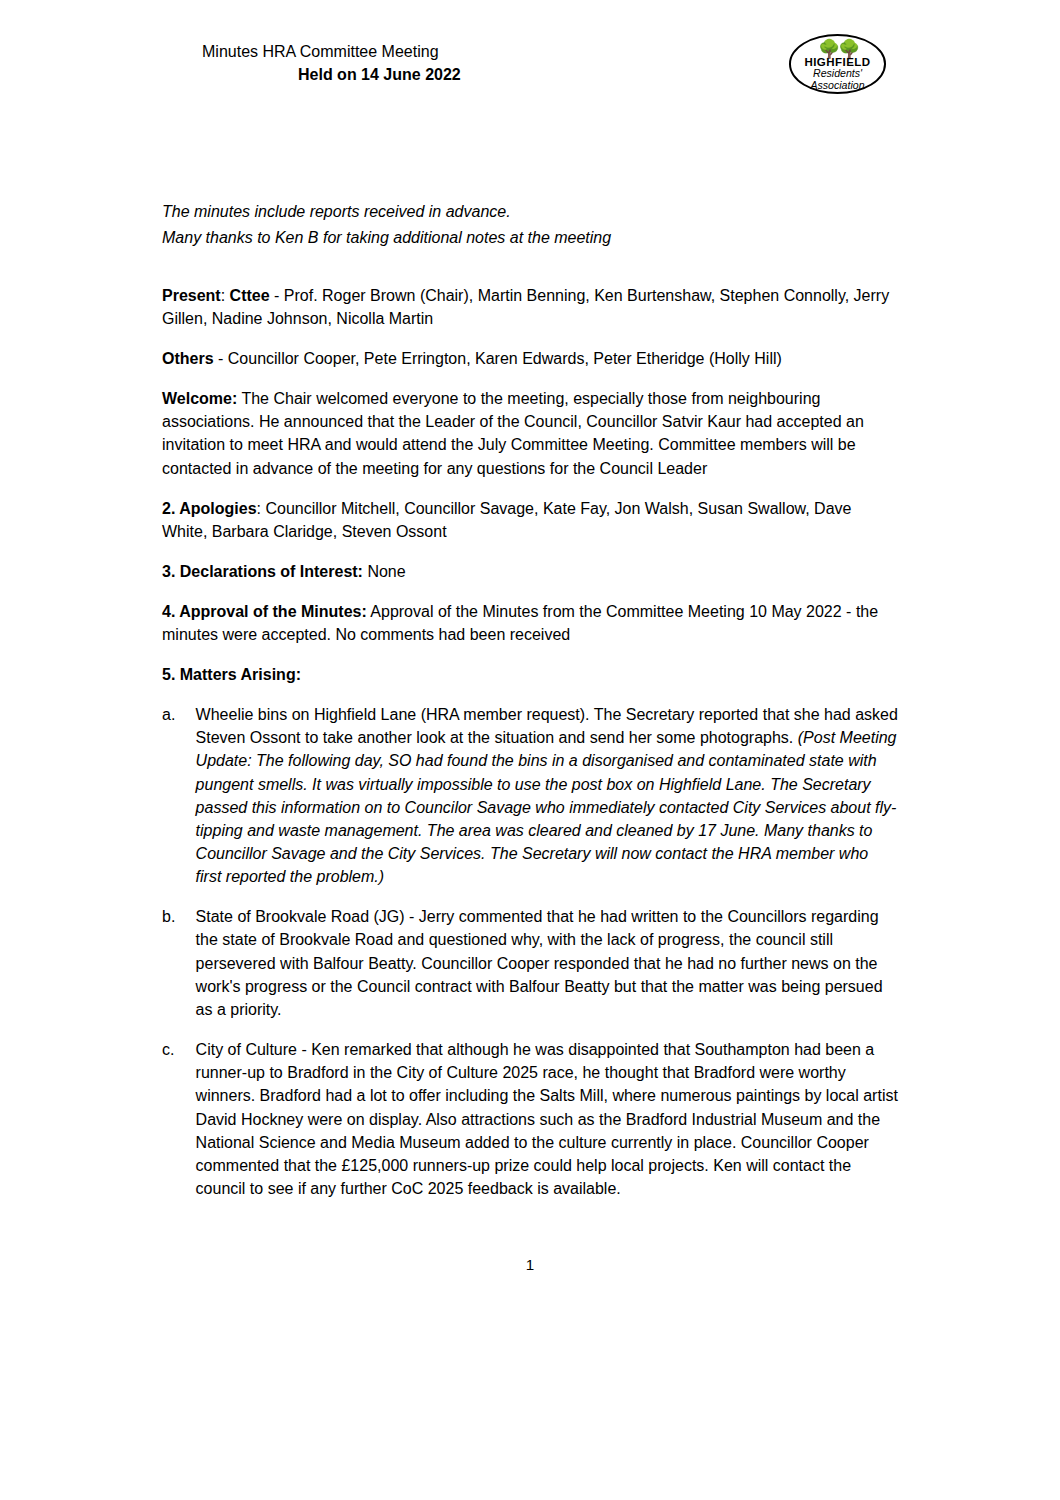Minutes HRA Committee Meeting Held on 14 June 2022
🌳🌳 HIGHFIELD Residents' Association
The minutes include reports received in advance.
Many thanks to Ken B for taking additional notes at the meeting
Present: Cttee - Prof. Roger Brown (Chair), Martin Benning, Ken Burtenshaw, Stephen Connolly, Jerry Gillen, Nadine Johnson, Nicolla Martin
Others - Councillor Cooper, Pete Errington, Karen Edwards, Peter Etheridge (Holly Hill)
Welcome: The Chair welcomed everyone to the meeting, especially those from neighbouring associations. He announced that the Leader of the Council, Councillor Satvir Kaur had accepted an invitation to meet HRA and would attend the July Committee Meeting. Committee members will be contacted in advance of the meeting for any questions for the Council Leader
2. Apologies: Councillor Mitchell, Councillor Savage, Kate Fay, Jon Walsh, Susan Swallow, Dave White, Barbara Claridge, Steven Ossont
3. Declarations of Interest: None
4. Approval of the Minutes: Approval of the Minutes from the Committee Meeting 10 May 2022 - the minutes were accepted. No comments had been received
5. Matters Arising:
Wheelie bins on Highfield Lane (HRA member request). The Secretary reported that she had asked Steven Ossont to take another look at the situation and send her some photographs. (Post Meeting Update: The following day, SO had found the bins in a disorganised and contaminated state with pungent smells. It was virtually impossible to use the post box on Highfield Lane. The Secretary passed this information on to Councilor Savage who immediately contacted City Services about fly-tipping and waste management. The area was cleared and cleaned by 17 June. Many thanks to Councillor Savage and the City Services. The Secretary will now contact the HRA member who first reported the problem.)
State of Brookvale Road (JG) - Jerry commented that he had written to the Councillors regarding the state of Brookvale Road and questioned why, with the lack of progress, the council still persevered with Balfour Beatty. Councillor Cooper responded that he had no further news on the work's progress or the Council contract with Balfour Beatty but that the matter was being persued as a priority.
City of Culture - Ken remarked that although he was disappointed that Southampton had been a runner-up to Bradford in the City of Culture 2025 race, he thought that Bradford were worthy winners. Bradford had a lot to offer including the Salts Mill, where numerous paintings by local artist David Hockney were on display. Also attractions such as the Bradford Industrial Museum and the National Science and Media Museum added to the culture currently in place. Councillor Cooper commented that the £125,000 runners-up prize could help local projects. Ken will contact the council to see if any further CoC 2025 feedback is available.
1